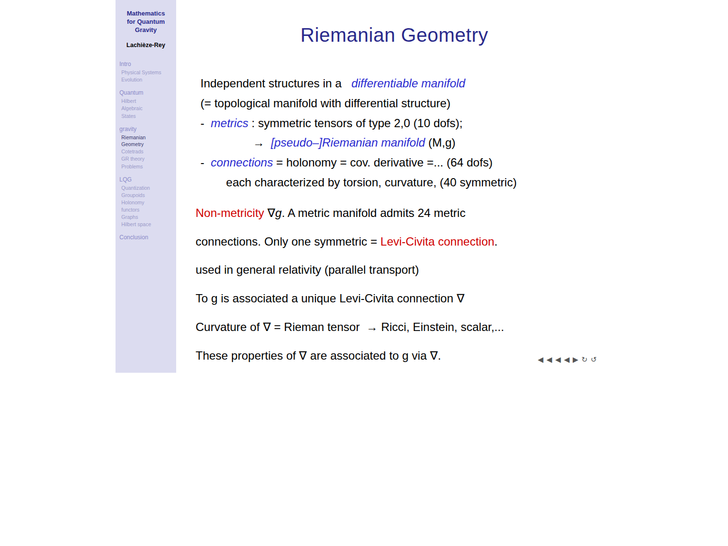Mathematics
for Quantum
Gravity
Lachièze-Rey
Intro
Physical Systems
Evolution
Quantum
Hilbert
Algebraic
States
gravity
Riemanian
Geometry
Cotetrads
GR theory
Problems
LQG
Quantization
Groupoids
Holonomy
functors
Graphs
Hilbert space
Conclusion
Riemanian Geometry
Independent structures in a differentiable manifold
(= topological manifold with differential structure)
- metrics : symmetric tensors of type 2,0 (10 dofs);
→ [pseudo–]Riemanian manifold (M,g)
- connections = holonomy = cov. derivative =... (64 dofs)
each characterized by torsion, curvature, (40 symmetric)
Non-metricity ∇g. A metric manifold admits 24 metric
connections. Only one symmetric = Levi-Civita connection.
used in general relativity (parallel transport)
To g is associated a unique Levi-Civita connection ∇
Curvature of ∇ = Rieman tensor → Ricci, Einstein, scalar,...
These properties of ∇ are associated to g via ∇.
◀◀◀◀▶↻↺